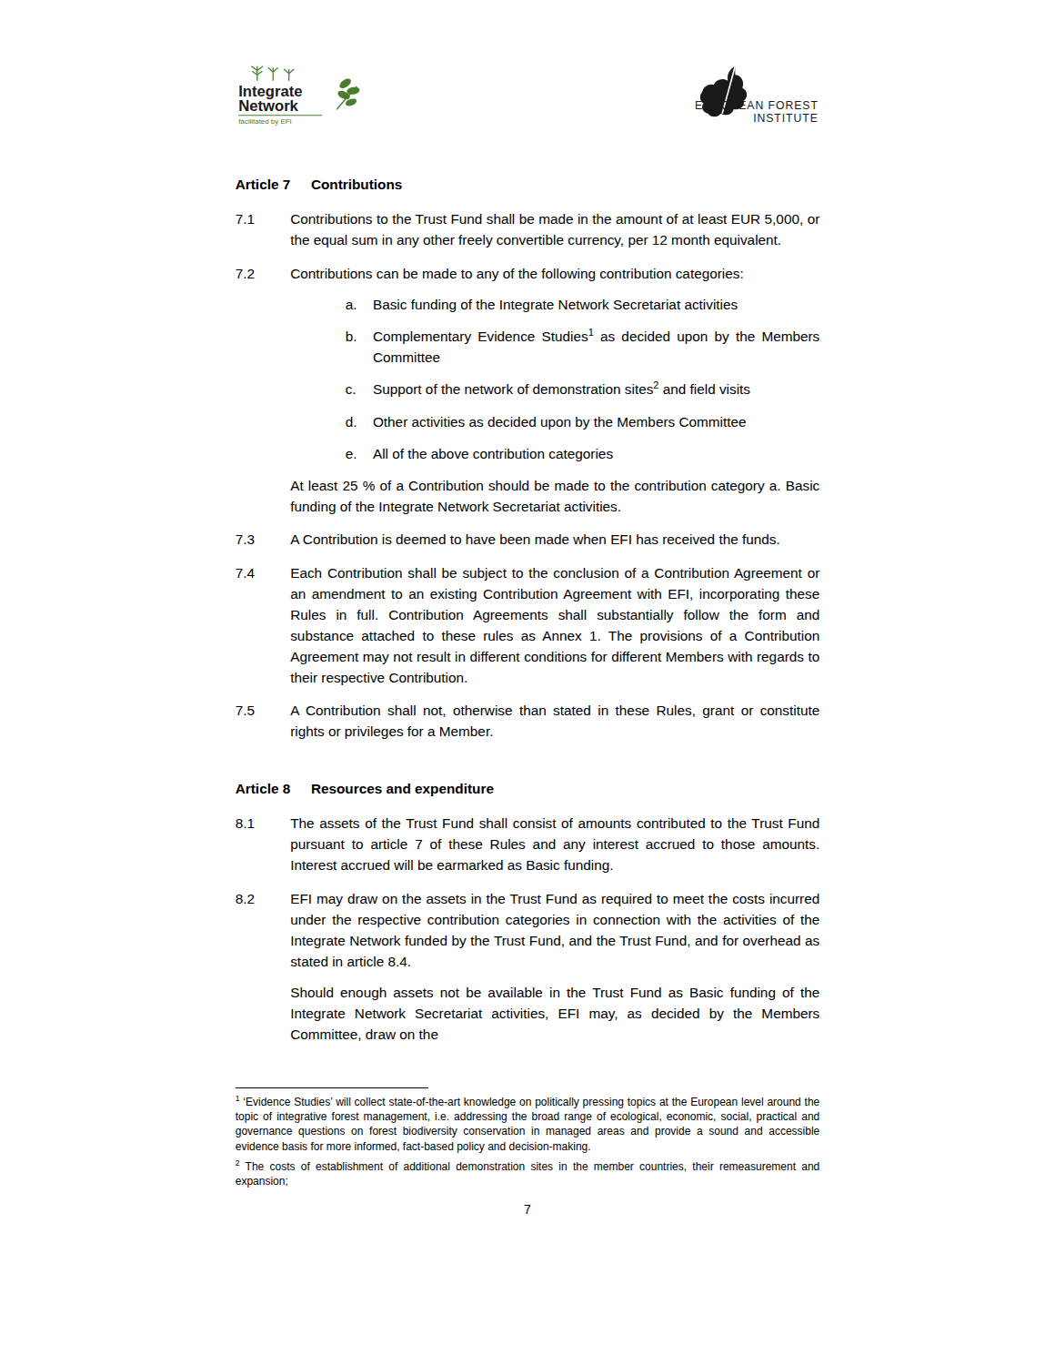Integrate Network facilitated by EFI
EUROPEAN FOREST INSTITUTE
Article 7 Contributions
7.1
Contributions to the Trust Fund shall be made in the amount of at least EUR 5,000, or the equal sum in any other freely convertible currency, per 12 month equivalent.
7.2
Contributions can be made to any of the following contribution categories:
a. Basic funding of the Integrate Network Secretariat activities
b. Complementary Evidence Studies1 as decided upon by the Members Committee
c. Support of the network of demonstration sites2 and field visits
d. Other activities as decided upon by the Members Committee
e. All of the above contribution categories
At least 25 % of a Contribution should be made to the contribution category a. Basic funding of the Integrate Network Secretariat activities.
7.3
A Contribution is deemed to have been made when EFI has received the funds.
7.4
Each Contribution shall be subject to the conclusion of a Contribution Agreement or an amendment to an existing Contribution Agreement with EFI, incorporating these Rules in full. Contribution Agreements shall substantially follow the form and substance attached to these rules as Annex 1. The provisions of a Contribution Agreement may not result in different conditions for different Members with regards to their respective Contribution.
7.5
A Contribution shall not, otherwise than stated in these Rules, grant or constitute rights or privileges for a Member.
Article 8 Resources and expenditure
8.1
The assets of the Trust Fund shall consist of amounts contributed to the Trust Fund pursuant to article 7 of these Rules and any interest accrued to those amounts. Interest accrued will be earmarked as Basic funding.
8.2
EFI may draw on the assets in the Trust Fund as required to meet the costs incurred under the respective contribution categories in connection with the activities of the Integrate Network funded by the Trust Fund, and the Trust Fund, and for overhead as stated in article 8.4.
Should enough assets not be available in the Trust Fund as Basic funding of the Integrate Network Secretariat activities, EFI may, as decided by the Members Committee, draw on the
1 ‘Evidence Studies’ will collect state-of-the-art knowledge on politically pressing topics at the European level around the topic of integrative forest management, i.e. addressing the broad range of ecological, economic, social, practical and governance questions on forest biodiversity conservation in managed areas and provide a sound and accessible evidence basis for more informed, fact-based policy and decision-making.
2 The costs of establishment of additional demonstration sites in the member countries, their remeasurement and expansion;
7